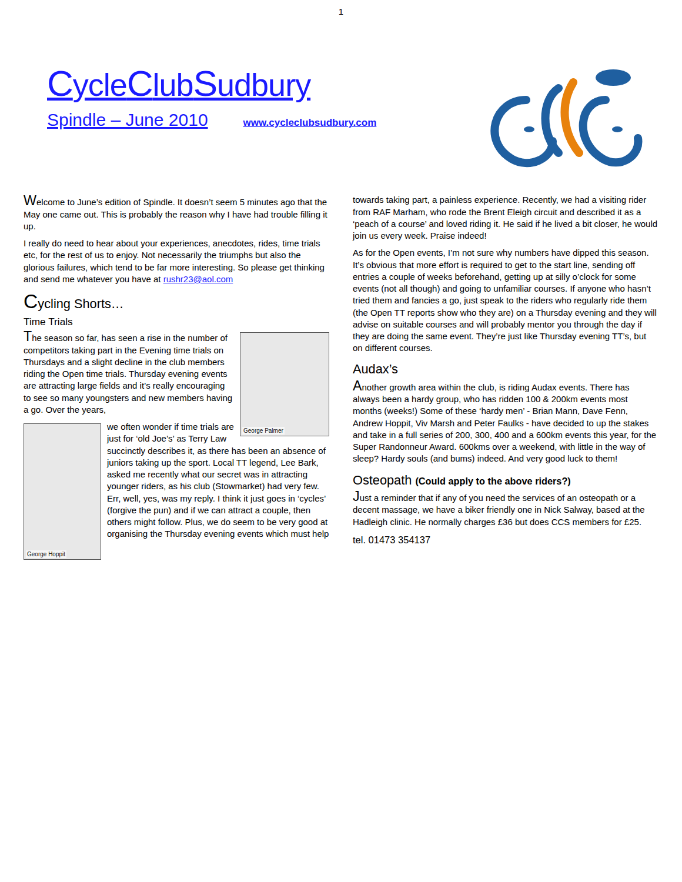1
CycleClubSudbury
Spindle – June 2010 www.cycleclubsudbury.com
Welcome to June’s edition of Spindle. It doesn’t seem 5 minutes ago that the May one came out. This is probably the reason why I have had trouble filling it up.
I really do need to hear about your experiences, anecdotes, rides, time trials etc, for the rest of us to enjoy. Not necessarily the triumphs but also the glorious failures, which tend to be far more interesting. So please get thinking and send me whatever you have at rushr23@aol.com
Cycling Shorts…
Time Trials
George Palmer
The season so far, has seen a rise in the number of competitors taking part in the Evening time trials on Thursdays and a slight decline in the club members riding the Open time trials. Thursday evening events are attracting large fields and it’s really encouraging to see so many youngsters and new members having a go. Over the years,
George Hoppit
we often wonder if time trials are just for ‘old Joe’s’ as Terry Law succinctly describes it, as there has been an absence of juniors taking up the sport. Local TT legend, Lee Bark, asked me recently what our secret was in attracting younger riders, as his club (Stowmarket) had very few. Err, well, yes, was my reply. I think it just goes in ‘cycles’ (forgive the pun) and if we can attract a couple, then others might follow. Plus, we do seem to be very good at organising the Thursday evening events which must help
towards taking part, a painless experience. Recently, we had a visiting rider from RAF Marham, who rode the Brent Eleigh circuit and described it as a ‘peach of a course’ and loved riding it. He said if he lived a bit closer, he would join us every week. Praise indeed!
As for the Open events, I’m not sure why numbers have dipped this season. It’s obvious that more effort is required to get to the start line, sending off entries a couple of weeks beforehand, getting up at silly o’clock for some events (not all though) and going to unfamiliar courses. If anyone who hasn’t tried them and fancies a go, just speak to the riders who regularly ride them (the Open TT reports show who they are) on a Thursday evening and they will advise on suitable courses and will probably mentor you through the day if they are doing the same event. They’re just like Thursday evening TT’s, but on different courses.
Audax’s
Another growth area within the club, is riding Audax events. There has always been a hardy group, who has ridden 100 & 200km events most months (weeks!) Some of these ‘hardy men’ - Brian Mann, Dave Fenn, Andrew Hoppit, Viv Marsh and Peter Faulks - have decided to up the stakes and take in a full series of 200, 300, 400 and a 600km events this year, for the Super Randonneur Award. 600kms over a weekend, with little in the way of sleep? Hardy souls (and bums) indeed. And very good luck to them!
Osteopath (Could apply to the above riders?)
Just a reminder that if any of you need the services of an osteopath or a decent massage, we have a biker friendly one in Nick Salway, based at the Hadleigh clinic. He normally charges £36 but does CCS members for £25.
tel. 01473 354137